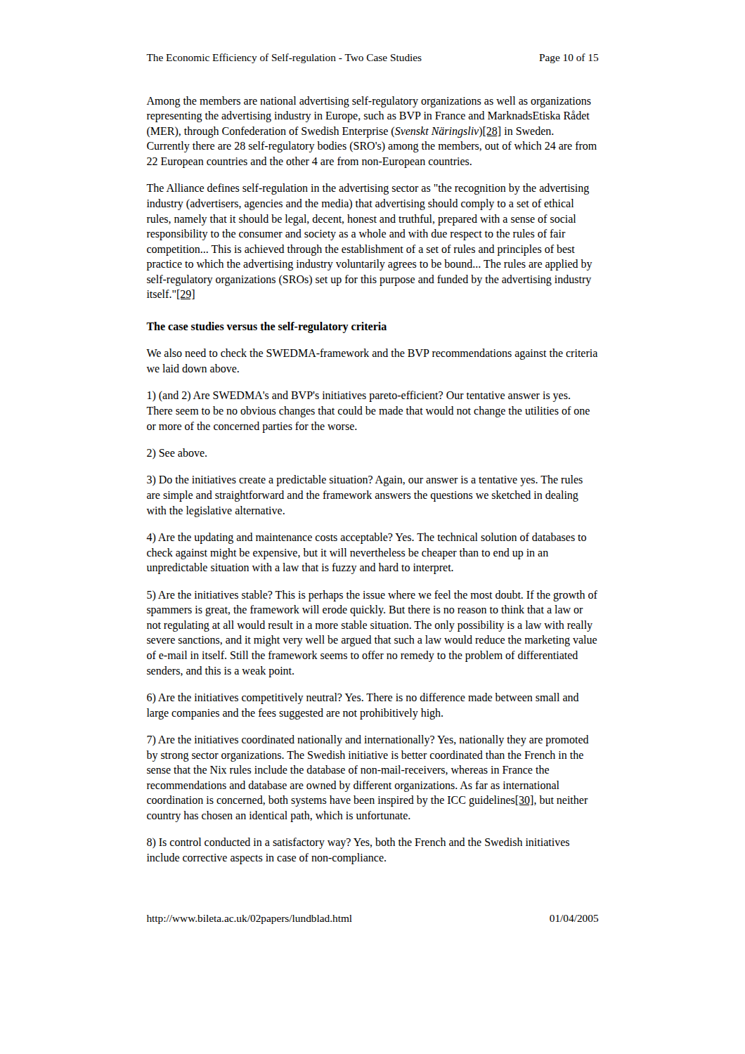The Economic Efficiency of Self-regulation - Two Case Studies Page 10 of 15
Among the members are national advertising self-regulatory organizations as well as organizations representing the advertising industry in Europe, such as BVP in France and MarknadsEtiska Rådet (MER), through Confederation of Swedish Enterprise (Svenskt Näringsliv)[28] in Sweden. Currently there are 28 self-regulatory bodies (SRO's) among the members, out of which 24 are from 22 European countries and the other 4 are from non-European countries.
The Alliance defines self-regulation in the advertising sector as "the recognition by the advertising industry (advertisers, agencies and the media) that advertising should comply to a set of ethical rules, namely that it should be legal, decent, honest and truthful, prepared with a sense of social responsibility to the consumer and society as a whole and with due respect to the rules of fair competition... This is achieved through the establishment of a set of rules and principles of best practice to which the advertising industry voluntarily agrees to be bound... The rules are applied by self-regulatory organizations (SROs) set up for this purpose and funded by the advertising industry itself."[29]
The case studies versus the self-regulatory criteria
We also need to check the SWEDMA-framework and the BVP recommendations against the criteria we laid down above.
1) (and 2) Are SWEDMA's and BVP's initiatives pareto-efficient? Our tentative answer is yes. There seem to be no obvious changes that could be made that would not change the utilities of one or more of the concerned parties for the worse.
2) See above.
3) Do the initiatives create a predictable situation? Again, our answer is a tentative yes. The rules are simple and straightforward and the framework answers the questions we sketched in dealing with the legislative alternative.
4) Are the updating and maintenance costs acceptable? Yes. The technical solution of databases to check against might be expensive, but it will nevertheless be cheaper than to end up in an unpredictable situation with a law that is fuzzy and hard to interpret.
5) Are the initiatives stable? This is perhaps the issue where we feel the most doubt. If the growth of spammers is great, the framework will erode quickly. But there is no reason to think that a law or not regulating at all would result in a more stable situation. The only possibility is a law with really severe sanctions, and it might very well be argued that such a law would reduce the marketing value of e-mail in itself. Still the framework seems to offer no remedy to the problem of differentiated senders, and this is a weak point.
6) Are the initiatives competitively neutral? Yes. There is no difference made between small and large companies and the fees suggested are not prohibitively high.
7) Are the initiatives coordinated nationally and internationally? Yes, nationally they are promoted by strong sector organizations. The Swedish initiative is better coordinated than the French in the sense that the Nix rules include the database of non-mail-receivers, whereas in France the recommendations and database are owned by different organizations. As far as international coordination is concerned, both systems have been inspired by the ICC guidelines[30], but neither country has chosen an identical path, which is unfortunate.
8) Is control conducted in a satisfactory way? Yes, both the French and the Swedish initiatives include corrective aspects in case of non-compliance.
http://www.bileta.ac.uk/02papers/lundblad.html 01/04/2005